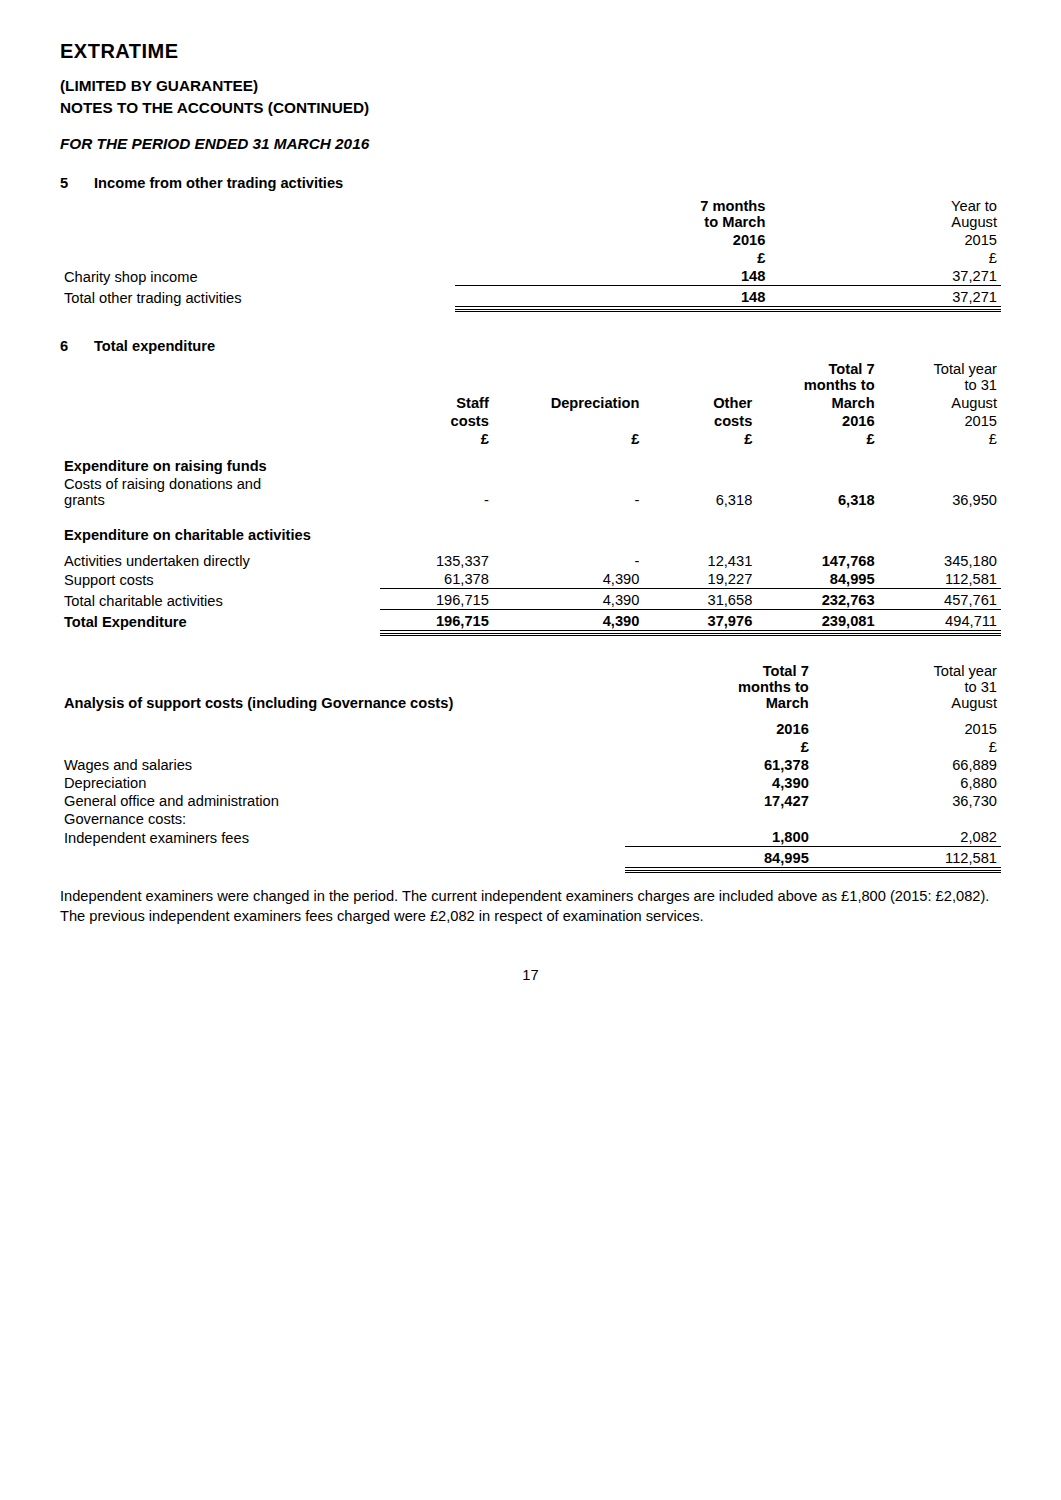EXTRATIME
(LIMITED BY GUARANTEE)
NOTES TO THE ACCOUNTS (CONTINUED)
FOR THE PERIOD ENDED 31 MARCH 2016
5
Income from other trading activities
| | 7 months to March | Year to August |
| | 2016 | 2015 |
| | £ | £ |
| Charity shop income | 148 | 37,271 |
| Total other trading activities | 148 | 37,271 |
6
Total expenditure
| | | | | Total 7 months to | Total year to 31 |
| | Staff | Depreciation | Other | March | August |
| | costs | | costs | 2016 | 2015 |
| | £ | £ | £ | £ | £ |
| Expenditure on raising funds |
| Costs of raising donations and grants | - | - | 6,318 | 6,318 | 36,950 |
| Expenditure on charitable activities |
| Activities undertaken directly | 135,337 | - | 12,431 | 147,768 | 345,180 |
| Support costs | 61,378 | 4,390 | 19,227 | 84,995 | 112,581 |
| Total charitable activities | 196,715 | 4,390 | 31,658 | 232,763 | 457,761 |
| Total Expenditure | 196,715 | 4,390 | 37,976 | 239,081 | 494,711 |
| Analysis of support costs (including Governance costs) | Total 7 months to March | Total year to 31 August |
| | 2016 | 2015 |
| | £ | £ |
| Wages and salaries | 61,378 | 66,889 |
| Depreciation | 4,390 | 6,880 |
| General office and administration | 17,427 | 36,730 |
| Governance costs: | | |
| Independent examiners fees | 1,800 | 2,082 |
| | 84,995 | 112,581 |
Independent examiners were changed in the period. The current independent examiners charges are included above as £1,800 (2015: £2,082). The previous independent examiners fees charged were £2,082 in respect of examination services.
17